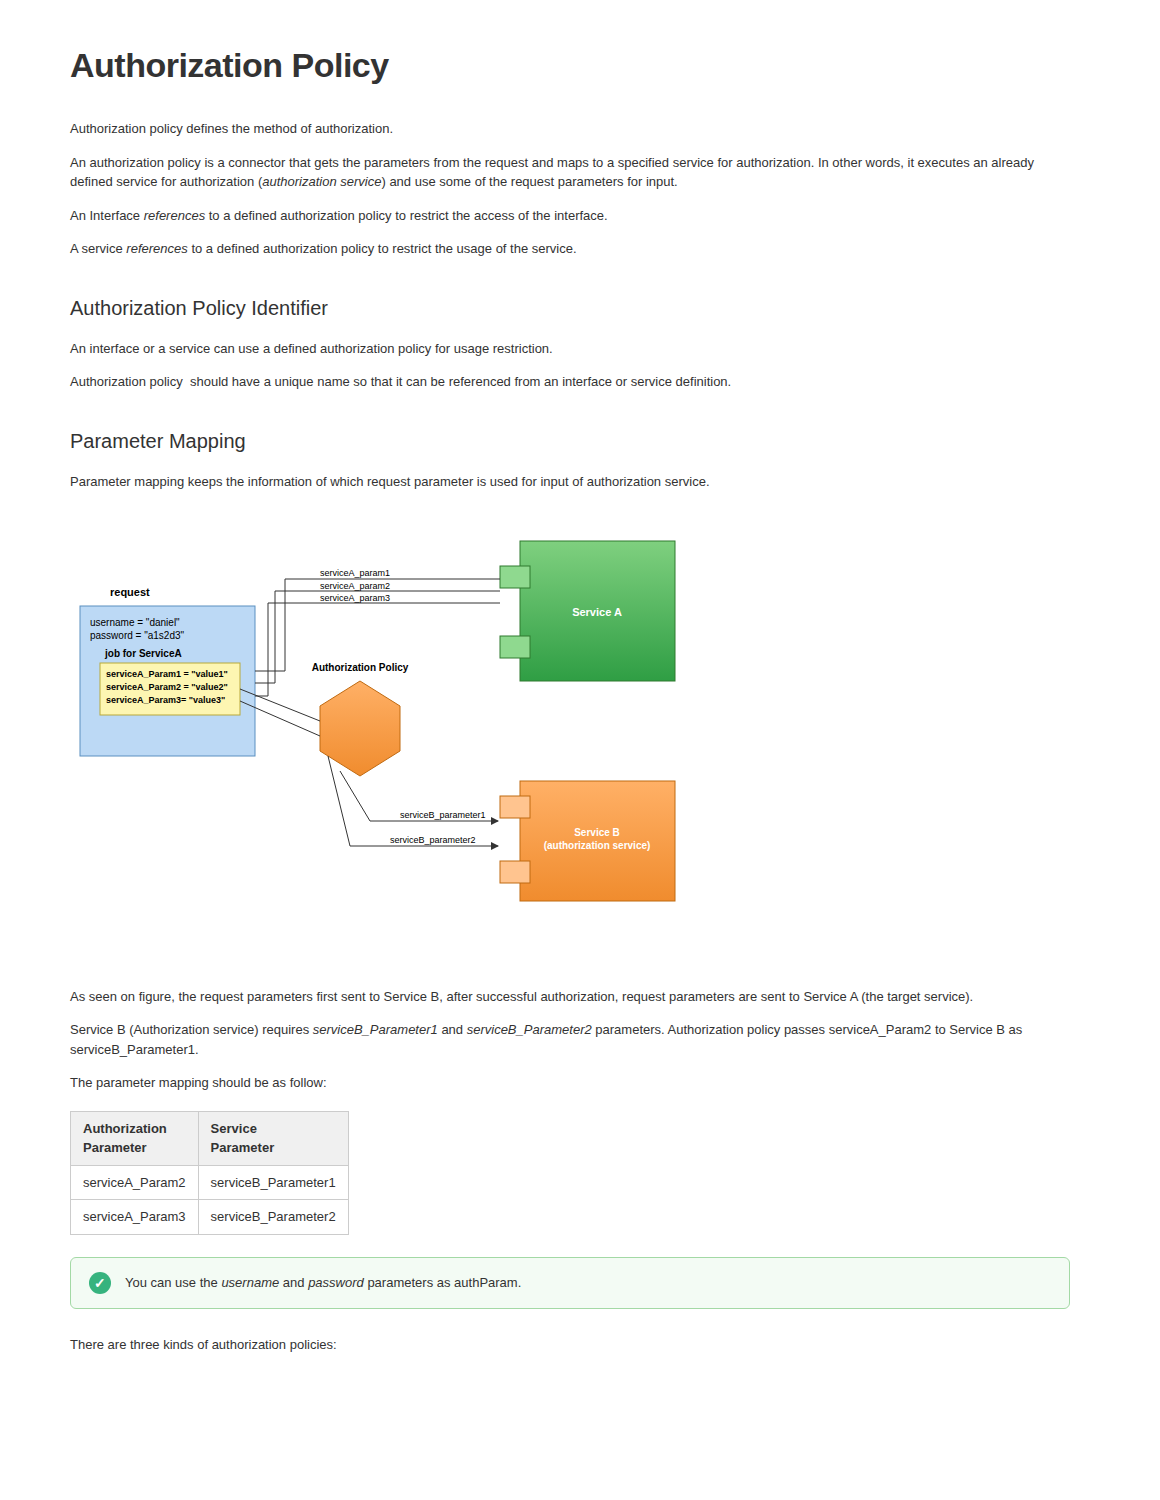Authorization Policy
Authorization policy defines the method of authorization.
An authorization policy is a connector that gets the parameters from the request and maps to a specified service for authorization. In other words, it executes an already defined service for authorization (authorization service) and use some of the request parameters for input.
An Interface references to a defined authorization policy to restrict the access of the interface.
A service references to a defined authorization policy to restrict the usage of the service.
Authorization Policy Identifier
An interface or a service can use a defined authorization policy for usage restriction.
Authorization policy should have a unique name so that it can be referenced from an interface or service definition.
Parameter Mapping
Parameter mapping keeps the information of which request parameter is used for input of authorization service.
Service A Service B (authorization service) request username = "daniel" password = "a1s2d3" job for ServiceA serviceA_Param1 = "value1" serviceA_Param2 = "value2" serviceA_Param3= "value3" Authorization Policy serviceA_param1 serviceA_param2 serviceA_param3 serviceB_parameter1 serviceB_parameter2
As seen on figure, the request parameters first sent to Service B, after successful authorization, request parameters are sent to Service A (the target service).
Service B (Authorization service) requires serviceB_Parameter1 and serviceB_Parameter2 parameters. Authorization policy passes serviceA_Param2 to Service B as serviceB_Parameter1.
The parameter mapping should be as follow:
| Authorization Parameter | Service Parameter |
| --- | --- |
| serviceA_Param2 | serviceB_Parameter1 |
| serviceA_Param3 | serviceB_Parameter2 |
✓
You can use the username and password parameters as authParam.
There are three kinds of authorization policies: